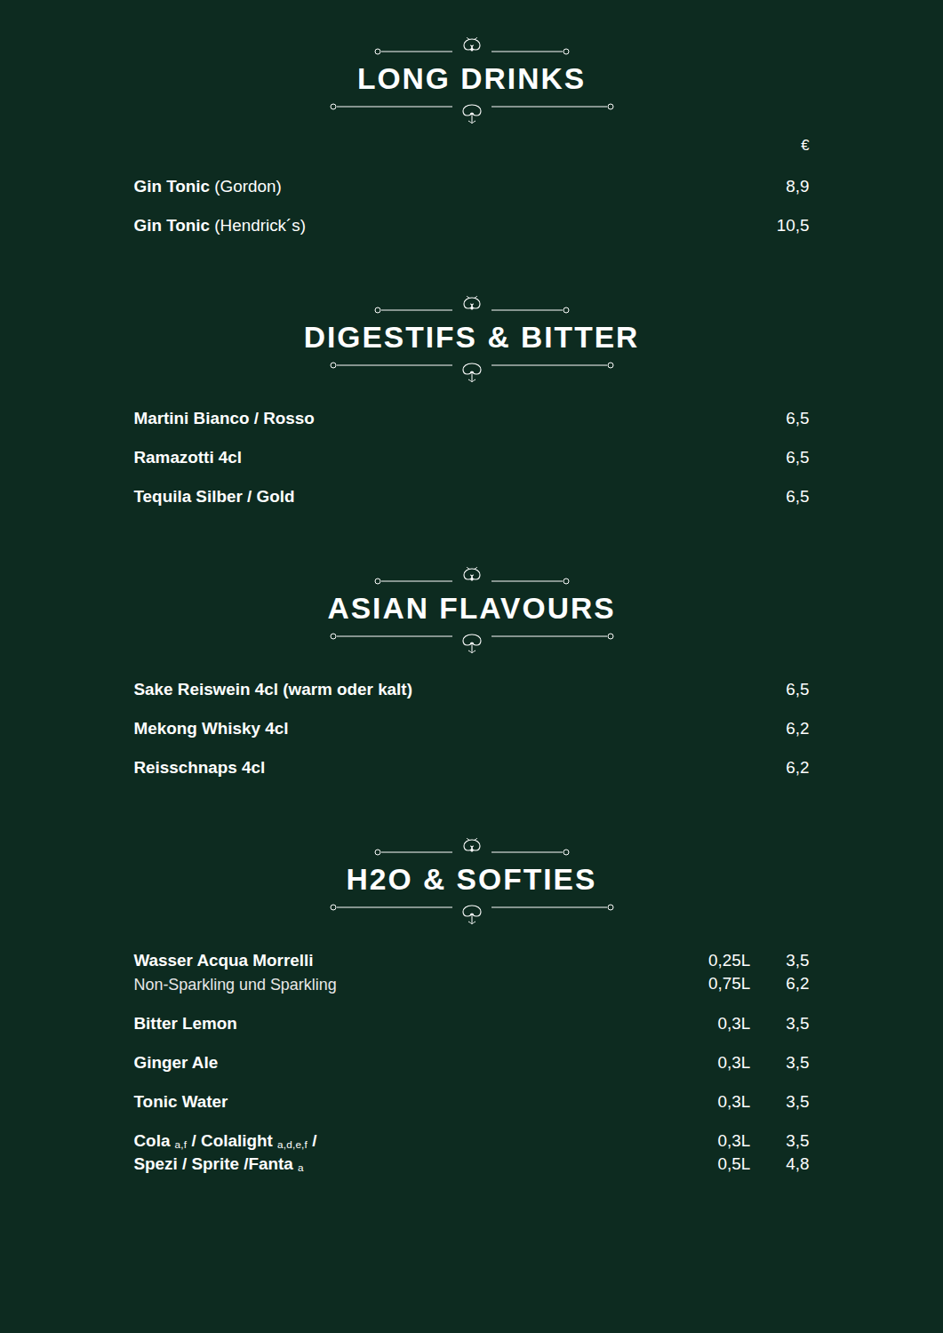Long Drinks
€
| Gin Tonic (Gordon) | 8,9 |
| Gin Tonic (Hendrick´s) | 10,5 |
Digestifs & Bitter
| Martini Bianco / Rosso | 6,5 |
| Ramazotti 4cl | 6,5 |
| Tequila Silber / Gold | 6,5 |
Asian Flavours
| Sake Reiswein 4cl (warm oder kalt) | 6,5 |
| Mekong Whisky 4cl | 6,2 |
| Reisschnaps 4cl | 6,2 |
H2O & Softies
| Wasser Acqua Morrelli | 0,25L | 3,5 |
| Non-Sparkling und Sparkling | 0,75L | 6,2 |
| Bitter Lemon | 0,3L | 3,5 |
| Ginger Ale | 0,3L | 3,5 |
| Tonic Water | 0,3L | 3,5 |
| Cola a,f / Colalight a,d,e,f / | 0,3L | 3,5 |
| Spezi / Sprite /Fanta a | 0,5L | 4,8 |